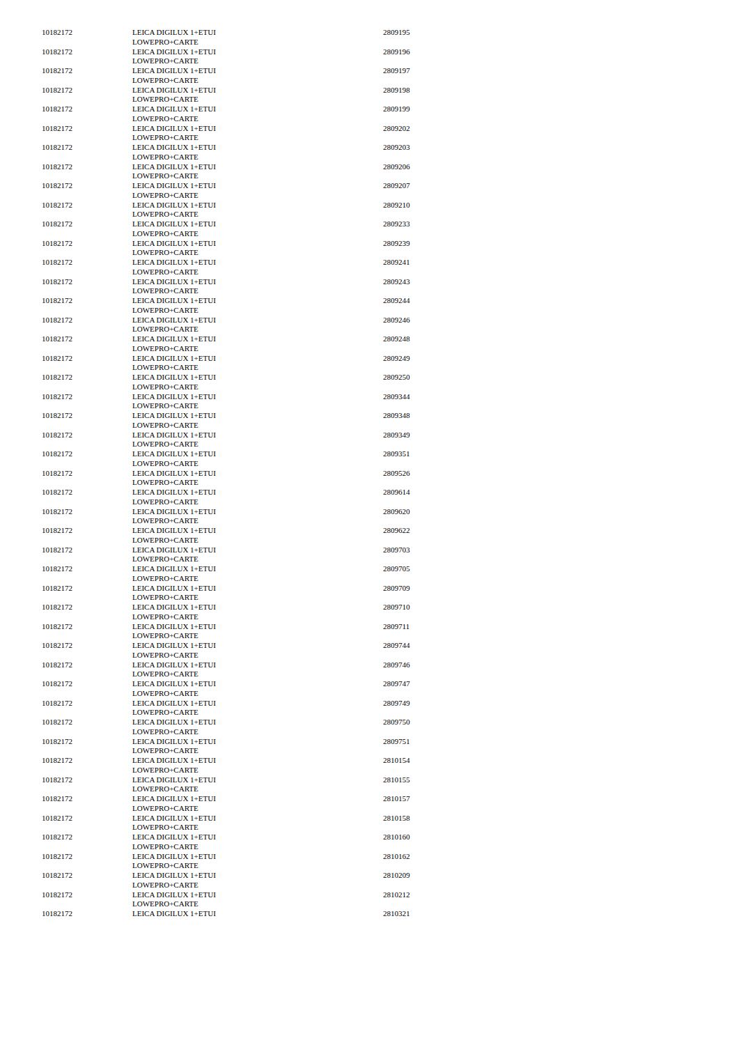| 10182172 | LEICA DIGILUX 1+ETUI LOWEPRO+CARTE | 2809195 |
| 10182172 | LEICA DIGILUX 1+ETUI LOWEPRO+CARTE | 2809196 |
| 10182172 | LEICA DIGILUX 1+ETUI LOWEPRO+CARTE | 2809197 |
| 10182172 | LEICA DIGILUX 1+ETUI LOWEPRO+CARTE | 2809198 |
| 10182172 | LEICA DIGILUX 1+ETUI LOWEPRO+CARTE | 2809199 |
| 10182172 | LEICA DIGILUX 1+ETUI LOWEPRO+CARTE | 2809202 |
| 10182172 | LEICA DIGILUX 1+ETUI LOWEPRO+CARTE | 2809203 |
| 10182172 | LEICA DIGILUX 1+ETUI LOWEPRO+CARTE | 2809206 |
| 10182172 | LEICA DIGILUX 1+ETUI LOWEPRO+CARTE | 2809207 |
| 10182172 | LEICA DIGILUX 1+ETUI LOWEPRO+CARTE | 2809210 |
| 10182172 | LEICA DIGILUX 1+ETUI LOWEPRO+CARTE | 2809233 |
| 10182172 | LEICA DIGILUX 1+ETUI LOWEPRO+CARTE | 2809239 |
| 10182172 | LEICA DIGILUX 1+ETUI LOWEPRO+CARTE | 2809241 |
| 10182172 | LEICA DIGILUX 1+ETUI LOWEPRO+CARTE | 2809243 |
| 10182172 | LEICA DIGILUX 1+ETUI LOWEPRO+CARTE | 2809244 |
| 10182172 | LEICA DIGILUX 1+ETUI LOWEPRO+CARTE | 2809246 |
| 10182172 | LEICA DIGILUX 1+ETUI LOWEPRO+CARTE | 2809248 |
| 10182172 | LEICA DIGILUX 1+ETUI LOWEPRO+CARTE | 2809249 |
| 10182172 | LEICA DIGILUX 1+ETUI LOWEPRO+CARTE | 2809250 |
| 10182172 | LEICA DIGILUX 1+ETUI LOWEPRO+CARTE | 2809344 |
| 10182172 | LEICA DIGILUX 1+ETUI LOWEPRO+CARTE | 2809348 |
| 10182172 | LEICA DIGILUX 1+ETUI LOWEPRO+CARTE | 2809349 |
| 10182172 | LEICA DIGILUX 1+ETUI LOWEPRO+CARTE | 2809351 |
| 10182172 | LEICA DIGILUX 1+ETUI LOWEPRO+CARTE | 2809526 |
| 10182172 | LEICA DIGILUX 1+ETUI LOWEPRO+CARTE | 2809614 |
| 10182172 | LEICA DIGILUX 1+ETUI LOWEPRO+CARTE | 2809620 |
| 10182172 | LEICA DIGILUX 1+ETUI LOWEPRO+CARTE | 2809622 |
| 10182172 | LEICA DIGILUX 1+ETUI LOWEPRO+CARTE | 2809703 |
| 10182172 | LEICA DIGILUX 1+ETUI LOWEPRO+CARTE | 2809705 |
| 10182172 | LEICA DIGILUX 1+ETUI LOWEPRO+CARTE | 2809709 |
| 10182172 | LEICA DIGILUX 1+ETUI LOWEPRO+CARTE | 2809710 |
| 10182172 | LEICA DIGILUX 1+ETUI LOWEPRO+CARTE | 2809711 |
| 10182172 | LEICA DIGILUX 1+ETUI LOWEPRO+CARTE | 2809744 |
| 10182172 | LEICA DIGILUX 1+ETUI LOWEPRO+CARTE | 2809746 |
| 10182172 | LEICA DIGILUX 1+ETUI LOWEPRO+CARTE | 2809747 |
| 10182172 | LEICA DIGILUX 1+ETUI LOWEPRO+CARTE | 2809749 |
| 10182172 | LEICA DIGILUX 1+ETUI LOWEPRO+CARTE | 2809750 |
| 10182172 | LEICA DIGILUX 1+ETUI LOWEPRO+CARTE | 2809751 |
| 10182172 | LEICA DIGILUX 1+ETUI LOWEPRO+CARTE | 2810154 |
| 10182172 | LEICA DIGILUX 1+ETUI LOWEPRO+CARTE | 2810155 |
| 10182172 | LEICA DIGILUX 1+ETUI LOWEPRO+CARTE | 2810157 |
| 10182172 | LEICA DIGILUX 1+ETUI LOWEPRO+CARTE | 2810158 |
| 10182172 | LEICA DIGILUX 1+ETUI LOWEPRO+CARTE | 2810160 |
| 10182172 | LEICA DIGILUX 1+ETUI LOWEPRO+CARTE | 2810162 |
| 10182172 | LEICA DIGILUX 1+ETUI LOWEPRO+CARTE | 2810209 |
| 10182172 | LEICA DIGILUX 1+ETUI LOWEPRO+CARTE | 2810212 |
| 10182172 | LEICA DIGILUX 1+ETUI | 2810321 |